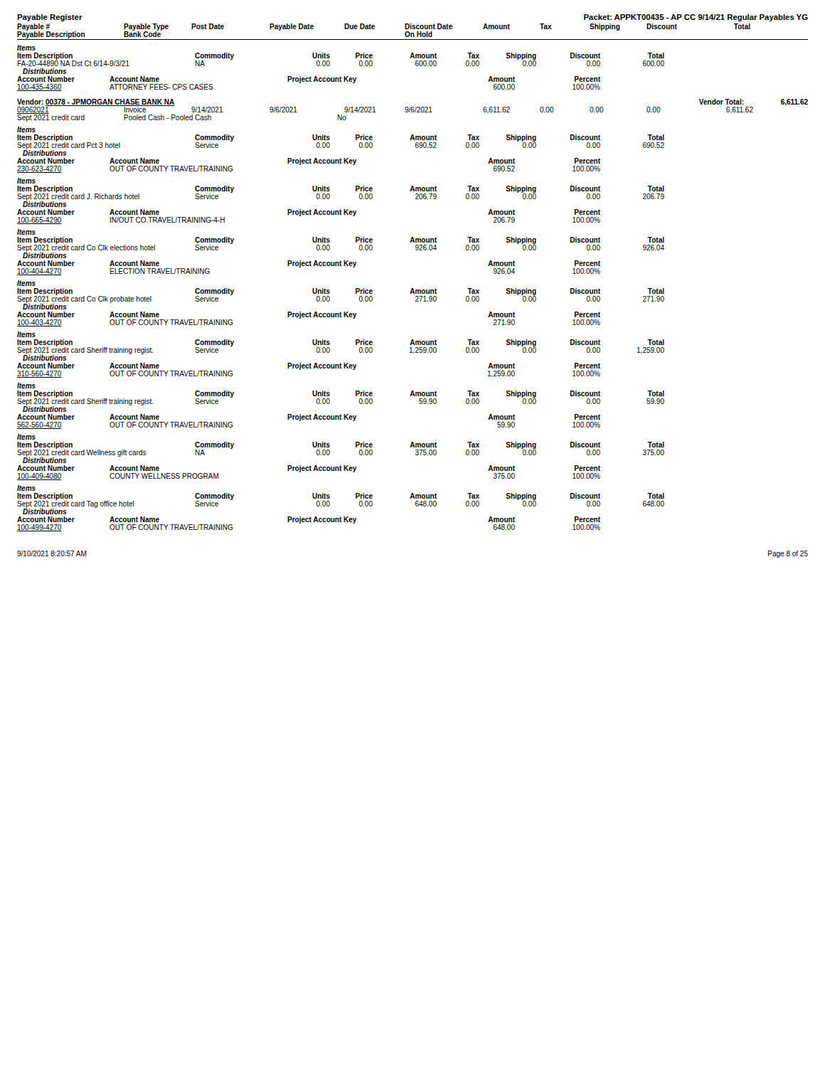Payable Register
Packet: APPKT00435 - AP CC 9/14/21 Regular Payables YG
Payable #
Payable Type
Post Date
Payable Date
Due Date
Discount Date
Amount
Tax
Shipping
Discount
Total
Payable Description
Bank Code
On Hold
Items
Item Description
Commodity
Units
Price
Amount
Tax
Shipping
Discount
Total
FA-20-44890 NA Dst Ct 6/14-9/3/21
NA
0.00
0.00
600.00
0.00
0.00
0.00
600.00
Distributions
Account Number
Account Name
Project Account Key
Amount
Percent
100-435-4360
ATTORNEY FEES- CPS CASES
600.00
100.00%
Vendor: 00378 - JPMORGAN CHASE BANK NA
Vendor Total:
6,611.62
09062021
Invoice
9/14/2021
9/6/2021
9/14/2021
9/6/2021
6,611.62
0.00
0.00
0.00
6,611.62
Sept 2021 credit card
Pooled Cash - Pooled Cash
No
Items
Item Description
Commodity
Units
Price
Amount
Tax
Shipping
Discount
Total
Sept 2021 credit card Pct 3 hotel
Service
0.00
0.00
690.52
0.00
0.00
0.00
690.52
Distributions
Account Number
Account Name
Project Account Key
Amount
Percent
230-623-4270
OUT OF COUNTY TRAVEL/TRAINING
690.52
100.00%
Items
Item Description
Commodity
Units
Price
Amount
Tax
Shipping
Discount
Total
Sept 2021 credit card J. Richards hotel
Service
0.00
0.00
206.79
0.00
0.00
0.00
206.79
Distributions
Account Number
Account Name
Project Account Key
Amount
Percent
100-665-4290
IN/OUT CO.TRAVEL/TRAINING-4-H
206.79
100.00%
Items
Item Description
Commodity
Units
Price
Amount
Tax
Shipping
Discount
Total
Sept 2021 credit card Co Clk elections hotel
Service
0.00
0.00
926.04
0.00
0.00
0.00
926.04
Distributions
Account Number
Account Name
Project Account Key
Amount
Percent
100-404-4270
ELECTION TRAVEL/TRAINING
926.04
100.00%
Items
Item Description
Commodity
Units
Price
Amount
Tax
Shipping
Discount
Total
Sept 2021 credit card Co Clk probate hotel
Service
0.00
0.00
271.90
0.00
0.00
0.00
271.90
Distributions
Account Number
Account Name
Project Account Key
Amount
Percent
100-403-4270
OUT OF COUNTY TRAVEL/TRAINING
271.90
100.00%
Items
Item Description
Commodity
Units
Price
Amount
Tax
Shipping
Discount
Total
Sept 2021 credit card Sheriff training regist.
Service
0.00
0.00
1,259.00
0.00
0.00
0.00
1,259.00
Distributions
Account Number
Account Name
Project Account Key
Amount
Percent
310-560-4270
OUT OF COUNTY TRAVEL/TRAINING
1,259.00
100.00%
Items
Item Description
Commodity
Units
Price
Amount
Tax
Shipping
Discount
Total
Sept 2021 credit card Sheriff training regist.
Service
0.00
0.00
59.90
0.00
0.00
0.00
59.90
Distributions
Account Number
Account Name
Project Account Key
Amount
Percent
562-560-4270
OUT OF COUNTY TRAVEL/TRAINING
59.90
100.00%
Items
Item Description
Commodity
Units
Price
Amount
Tax
Shipping
Discount
Total
Sept 2021 credit card Wellness gift cards
NA
0.00
0.00
375.00
0.00
0.00
0.00
375.00
Distributions
Account Number
Account Name
Project Account Key
Amount
Percent
100-409-4080
COUNTY WELLNESS PROGRAM
375.00
100.00%
Items
Item Description
Commodity
Units
Price
Amount
Tax
Shipping
Discount
Total
Sept 2021 credit card Tag office hotel
Service
0.00
0.00
648.00
0.00
0.00
0.00
648.00
Distributions
Account Number
Account Name
Project Account Key
Amount
Percent
100-499-4270
OUT OF COUNTY TRAVEL/TRAINING
648.00
100.00%
9/10/2021 8:20:57 AM
Page 8 of 25